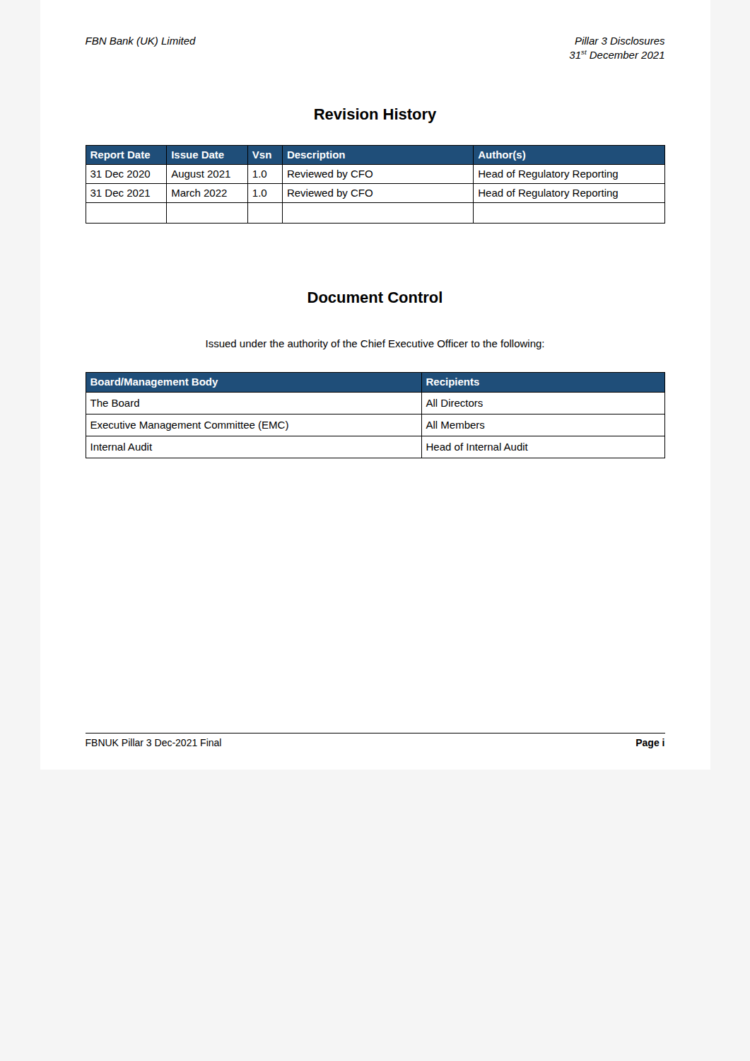FBN Bank (UK) Limited
Pillar 3 Disclosures
31st December 2021
Revision History
| Report Date | Issue Date | Vsn | Description | Author(s) |
| --- | --- | --- | --- | --- |
| 31 Dec 2020 | August 2021 | 1.0 | Reviewed by CFO | Head of Regulatory Reporting |
| 31 Dec 2021 | March 2022 | 1.0 | Reviewed by CFO | Head of Regulatory Reporting |
Document Control
Issued under the authority of the Chief Executive Officer to the following:
| Board/Management Body | Recipients |
| --- | --- |
| The Board | All Directors |
| Executive Management Committee (EMC) | All Members |
| Internal Audit | Head of Internal Audit |
FBNUK Pillar 3 Dec-2021 Final
Page i